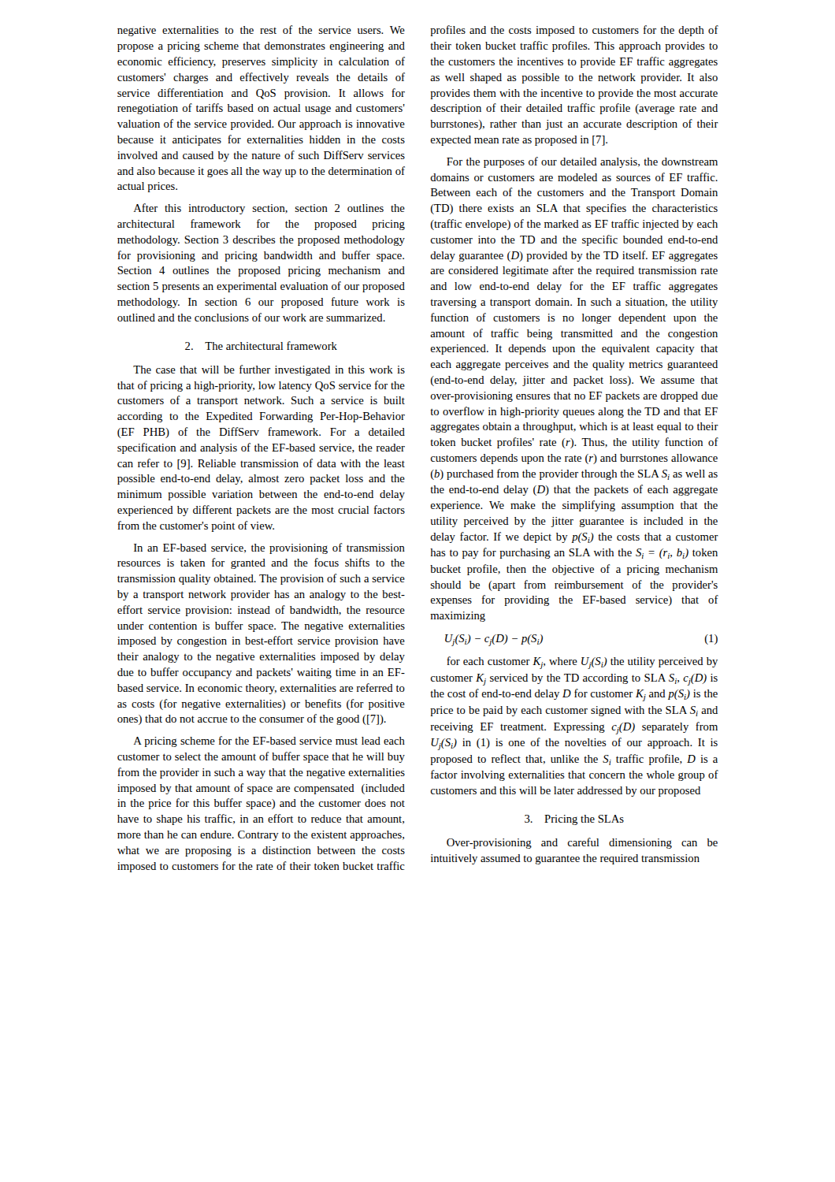negative externalities to the rest of the service users. We propose a pricing scheme that demonstrates engineering and economic efficiency, preserves simplicity in calculation of customers' charges and effectively reveals the details of service differentiation and QoS provision. It allows for renegotiation of tariffs based on actual usage and customers' valuation of the service provided. Our approach is innovative because it anticipates for externalities hidden in the costs involved and caused by the nature of such DiffServ services and also because it goes all the way up to the determination of actual prices.
After this introductory section, section 2 outlines the architectural framework for the proposed pricing methodology. Section 3 describes the proposed methodology for provisioning and pricing bandwidth and buffer space. Section 4 outlines the proposed pricing mechanism and section 5 presents an experimental evaluation of our proposed methodology. In section 6 our proposed future work is outlined and the conclusions of our work are summarized.
2. The architectural framework
The case that will be further investigated in this work is that of pricing a high-priority, low latency QoS service for the customers of a transport network. Such a service is built according to the Expedited Forwarding Per-Hop-Behavior (EF PHB) of the DiffServ framework. For a detailed specification and analysis of the EF-based service, the reader can refer to [9]. Reliable transmission of data with the least possible end-to-end delay, almost zero packet loss and the minimum possible variation between the end-to-end delay experienced by different packets are the most crucial factors from the customer's point of view.
In an EF-based service, the provisioning of transmission resources is taken for granted and the focus shifts to the transmission quality obtained. The provision of such a service by a transport network provider has an analogy to the best-effort service provision: instead of bandwidth, the resource under contention is buffer space. The negative externalities imposed by congestion in best-effort service provision have their analogy to the negative externalities imposed by delay due to buffer occupancy and packets' waiting time in an EF-based service. In economic theory, externalities are referred to as costs (for negative externalities) or benefits (for positive ones) that do not accrue to the consumer of the good ([7]).
A pricing scheme for the EF-based service must lead each customer to select the amount of buffer space that he will buy from the provider in such a way that the negative externalities imposed by that amount of space are compensated (included in the price for this buffer space) and the customer does not have to shape his traffic, in an effort to reduce that amount, more than he can endure. Contrary to the existent approaches, what we are proposing is a distinction between the costs imposed to customers for the rate of their token bucket traffic profiles and the costs imposed to customers for the depth of their token bucket traffic profiles. This approach provides to the customers the incentives to provide EF traffic aggregates as well shaped as possible to the network provider. It also provides them with the incentive to provide the most accurate description of their detailed traffic profile (average rate and burrstones), rather than just an accurate description of their expected mean rate as proposed in [7].
For the purposes of our detailed analysis, the downstream domains or customers are modeled as sources of EF traffic. Between each of the customers and the Transport Domain (TD) there exists an SLA that specifies the characteristics (traffic envelope) of the marked as EF traffic injected by each customer into the TD and the specific bounded end-to-end delay guarantee (D) provided by the TD itself. EF aggregates are considered legitimate after the required transmission rate and low end-to-end delay for the EF traffic aggregates traversing a transport domain. In such a situation, the utility function of customers is no longer dependent upon the amount of traffic being transmitted and the congestion experienced. It depends upon the equivalent capacity that each aggregate perceives and the quality metrics guaranteed (end-to-end delay, jitter and packet loss). We assume that over-provisioning ensures that no EF packets are dropped due to overflow in high-priority queues along the TD and that EF aggregates obtain a throughput, which is at least equal to their token bucket profiles' rate (r). Thus, the utility function of customers depends upon the rate (r) and burrstones allowance (b) purchased from the provider through the SLA Si as well as the end-to-end delay (D) that the packets of each aggregate experience. We make the simplifying assumption that the utility perceived by the jitter guarantee is included in the delay factor. If we depict by p(Si) the costs that a customer has to pay for purchasing an SLA with the Si = (ri, bi) token bucket profile, then the objective of a pricing mechanism should be (apart from reimbursement of the provider's expenses for providing the EF-based service) that of maximizing
Uj(Si) − cj(D) − p(Si) (1)
for each customer Kj, where Uj(Si) the utility perceived by customer Kj serviced by the TD according to SLA Si, cj(D) is the cost of end-to-end delay D for customer Kj and p(Si) is the price to be paid by each customer signed with the SLA Si and receiving EF treatment. Expressing cj(D) separately from Uj(Si) in (1) is one of the novelties of our approach. It is proposed to reflect that, unlike the Si traffic profile, D is a factor involving externalities that concern the whole group of customers and this will be later addressed by our proposed
3. Pricing the SLAs
Over-provisioning and careful dimensioning can be intuitively assumed to guarantee the required transmission